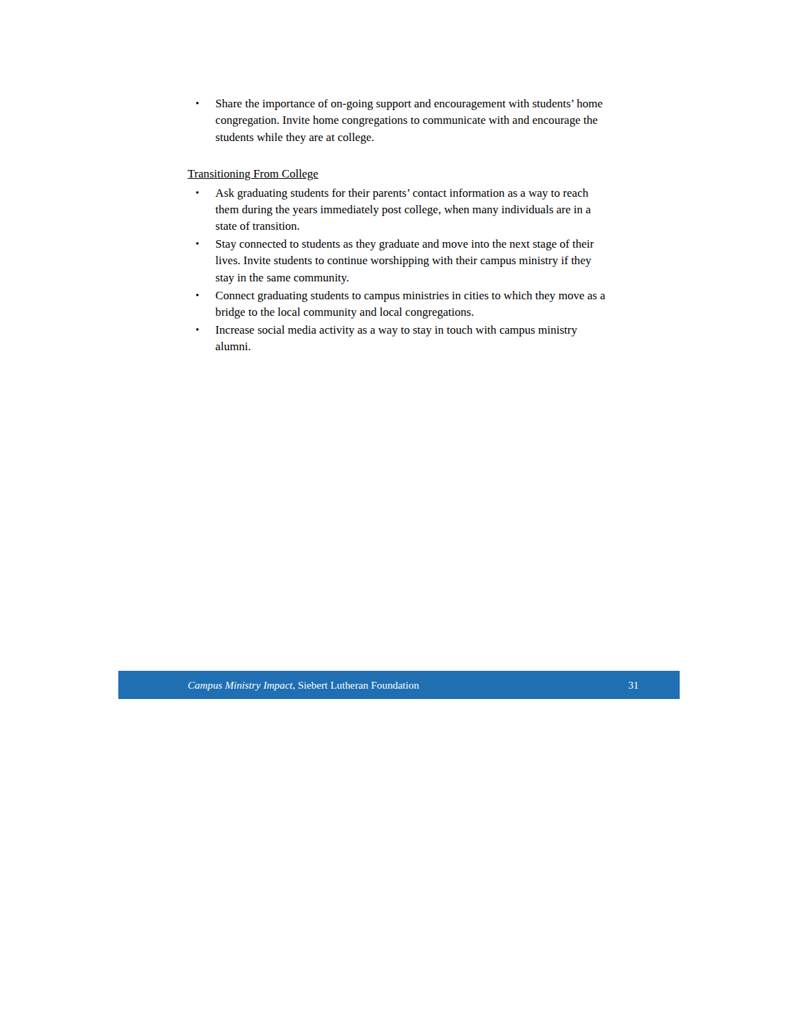Share the importance of on-going support and encouragement with students’ home congregation. Invite home congregations to communicate with and encourage the students while they are at college.
Transitioning From College
Ask graduating students for their parents’ contact information as a way to reach them during the years immediately post college, when many individuals are in a state of transition.
Stay connected to students as they graduate and move into the next stage of their lives. Invite students to continue worshipping with their campus ministry if they stay in the same community.
Connect graduating students to campus ministries in cities to which they move as a bridge to the local community and local congregations.
Increase social media activity as a way to stay in touch with campus ministry alumni.
Campus Ministry Impact, Siebert Lutheran Foundation
31